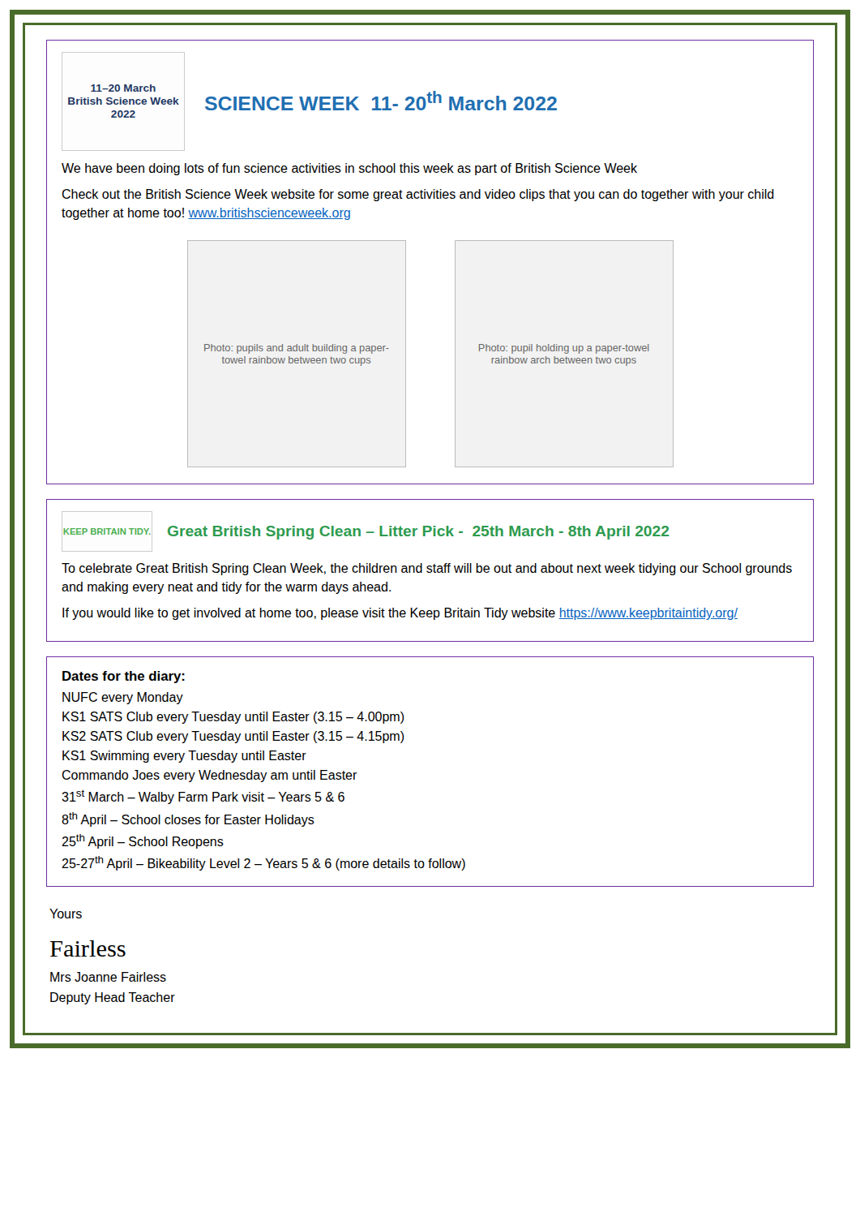11–20 March
British Science Week
2022
SCIENCE WEEK 11- 20th March 2022
We have been doing lots of fun science activities in school this week as part of British Science Week
Check out the British Science Week website for some great activities and video clips that you can do together with your child together at home too! www.britishscienceweek.org
Photo: pupils and adult building a paper-towel rainbow between two cups
Photo: pupil holding up a paper-towel rainbow arch between two cups
KEEP BRITAIN TIDY.
Great British Spring Clean – Litter Pick - 25th March - 8th April 2022
To celebrate Great British Spring Clean Week, the children and staff will be out and about next week tidying our School grounds and making every neat and tidy for the warm days ahead.
If you would like to get involved at home too, please visit the Keep Britain Tidy website https://www.keepbritaintidy.org/
Dates for the diary:
NUFC every Monday
KS1 SATS Club every Tuesday until Easter (3.15 – 4.00pm)
KS2 SATS Club every Tuesday until Easter (3.15 – 4.15pm)
KS1 Swimming every Tuesday until Easter
Commando Joes every Wednesday am until Easter
31st March – Walby Farm Park visit – Years 5 & 6
8th April – School closes for Easter Holidays
25th April – School Reopens
25-27th April – Bikeability Level 2 – Years 5 & 6 (more details to follow)
Yours
Fairless
Mrs Joanne Fairless
Deputy Head Teacher